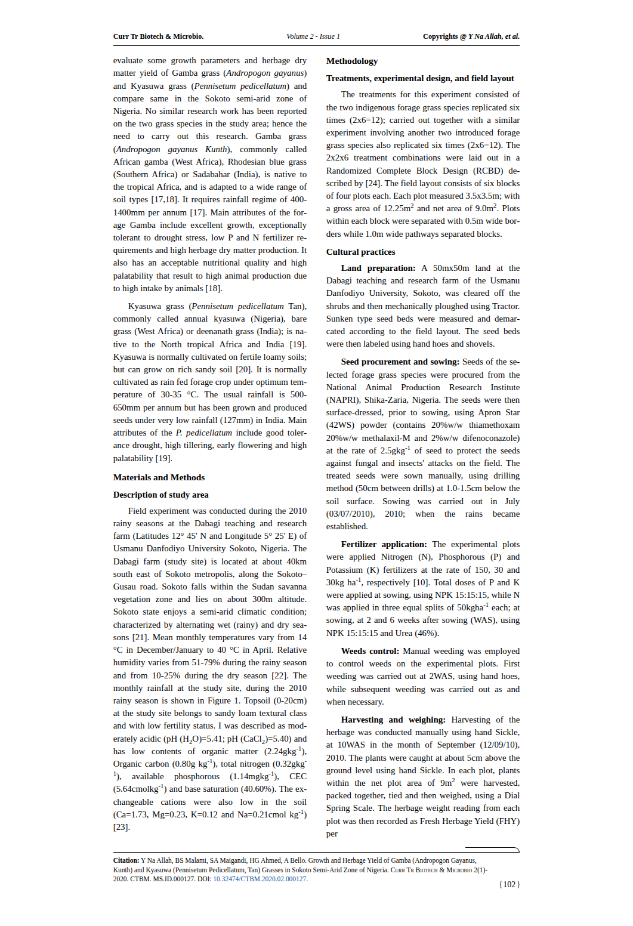Curr Tr Biotech & Microbio.
Volume 2 - Issue 1
Copyrights @ Y Na Allah, et al.
evaluate some growth parameters and herbage dry matter yield of Gamba grass (Andropogon gayanus) and Kyasuwa grass (Pennisetum pedicellatum) and compare same in the Sokoto semi-arid zone of Nigeria. No similar research work has been reported on the two grass species in the study area; hence the need to carry out this research. Gamba grass (Andropogon gayanus Kunth), commonly called African gamba (West Africa), Rhodesian blue grass (Southern Africa) or Sadabahar (India), is native to the tropical Africa, and is adapted to a wide range of soil types [17,18]. It requires rainfall regime of 400-1400mm per annum [17]. Main attributes of the forage Gamba include excellent growth, exceptionally tolerant to drought stress, low P and N fertilizer requirements and high herbage dry matter production. It also has an acceptable nutritional quality and high palatability that result to high animal production due to high intake by animals [18].
Kyasuwa grass (Pennisetum pedicellatum Tan), commonly called annual kyasuwa (Nigeria), bare grass (West Africa) or deenanath grass (India); is native to the North tropical Africa and India [19]. Kyasuwa is normally cultivated on fertile loamy soils; but can grow on rich sandy soil [20]. It is normally cultivated as rain fed forage crop under optimum temperature of 30-35 °C. The usual rainfall is 500-650mm per annum but has been grown and produced seeds under very low rainfall (127mm) in India. Main attributes of the P. pedicellatum include good tolerance drought, high tillering, early flowering and high palatability [19].
Materials and Methods
Description of study area
Field experiment was conducted during the 2010 rainy seasons at the Dabagi teaching and research farm (Latitudes 12° 45' N and Longitude 5° 25' E) of Usmanu Danfodiyo University Sokoto, Nigeria. The Dabagi farm (study site) is located at about 40km south east of Sokoto metropolis, along the Sokoto–Gusau road. Sokoto falls within the Sudan savanna vegetation zone and lies on about 300m altitude. Sokoto state enjoys a semi-arid climatic condition; characterized by alternating wet (rainy) and dry seasons [21]. Mean monthly temperatures vary from 14 °C in December/January to 40 °C in April. Relative humidity varies from 51-79% during the rainy season and from 10-25% during the dry season [22]. The monthly rainfall at the study site, during the 2010 rainy season is shown in Figure 1. Topsoil (0-20cm) at the study site belongs to sandy loam textural class and with low fertility status. I was described as moderately acidic (pH (H2O)=5.41; pH (CaCl2)=5.40) and has low contents of organic matter (2.24gkg-1), Organic carbon (0.80g kg-1), total nitrogen (0.32gkg-1), available phosphorous (1.14mgkg-1), CEC (5.64cmolkg-1) and base saturation (40.60%). The exchangeable cations were also low in the soil (Ca=1.73, Mg=0.23, K=0.12 and Na=0.21cmol kg-1) [23].
Methodology
Treatments, experimental design, and field layout
The treatments for this experiment consisted of the two indigenous forage grass species replicated six times (2x6=12); carried out together with a similar experiment involving another two introduced forage grass species also replicated six times (2x6=12). The 2x2x6 treatment combinations were laid out in a Randomized Complete Block Design (RCBD) described by [24]. The field layout consists of six blocks of four plots each. Each plot measured 3.5x3.5m; with a gross area of 12.25m2 and net area of 9.0m2. Plots within each block were separated with 0.5m wide borders while 1.0m wide pathways separated blocks.
Cultural practices
Land preparation: A 50mx50m land at the Dabagi teaching and research farm of the Usmanu Danfodiyo University, Sokoto, was cleared off the shrubs and then mechanically ploughed using Tractor. Sunken type seed beds were measured and demarcated according to the field layout. The seed beds were then labeled using hand hoes and shovels.
Seed procurement and sowing: Seeds of the selected forage grass species were procured from the National Animal Production Research Institute (NAPRI), Shika-Zaria, Nigeria. The seeds were then surface-dressed, prior to sowing, using Apron Star (42WS) powder (contains 20%w/w thiamethoxam 20%w/w methalaxil-M and 2%w/w difenoconazole) at the rate of 2.5gkg-1 of seed to protect the seeds against fungal and insects' attacks on the field. The treated seeds were sown manually, using drilling method (50cm between drills) at 1.0-1.5cm below the soil surface. Sowing was carried out in July (03/07/2010), 2010; when the rains became established.
Fertilizer application: The experimental plots were applied Nitrogen (N), Phosphorous (P) and Potassium (K) fertilizers at the rate of 150, 30 and 30kg ha-1, respectively [10]. Total doses of P and K were applied at sowing, using NPK 15:15:15, while N was applied in three equal splits of 50kgha-1 each; at sowing, at 2 and 6 weeks after sowing (WAS), using NPK 15:15:15 and Urea (46%).
Weeds control: Manual weeding was employed to control weeds on the experimental plots. First weeding was carried out at 2WAS, using hand hoes, while subsequent weeding was carried out as and when necessary.
Harvesting and weighing: Harvesting of the herbage was conducted manually using hand Sickle, at 10WAS in the month of September (12/09/10), 2010. The plants were caught at about 5cm above the ground level using hand Sickle. In each plot, plants within the net plot area of 9m2 were harvested, packed together, tied and then weighed, using a Dial Spring Scale. The herbage weight reading from each plot was then recorded as Fresh Herbage Yield (FHY) per
Citation: Y Na Allah, BS Malami, SA Maigandi, HG Ahmed, A Bello. Growth and Herbage Yield of Gamba (Andropogon Gayanus, Kunth) and Kyasuwa (Pennisetum Pedicellatum, Tan) Grasses in Sokoto Semi-Arid Zone of Nigeria. Curr Tr Biotech & Microbio 2(1)- 2020. CTBM. MS.ID.000127. DOI: 10.32474/CTBM.2020.02.000127.
⟨102⟩